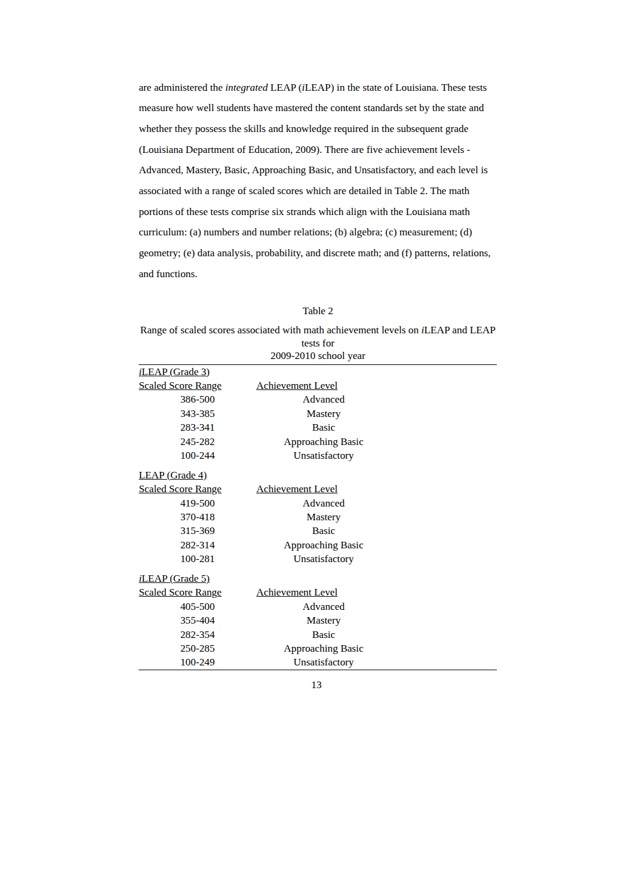are administered the integrated LEAP (i LEAP) in the state of Louisiana. These tests measure how well students have mastered the content standards set by the state and whether they possess the skills and knowledge required in the subsequent grade (Louisiana Department of Education, 2009). There are five achievement levels - Advanced, Mastery, Basic, Approaching Basic, and Unsatisfactory, and each level is associated with a range of scaled scores which are detailed in Table 2. The math portions of these tests comprise six strands which align with the Louisiana math curriculum: (a) numbers and number relations; (b) algebra; (c) measurement; (d) geometry; (e) data analysis, probability, and discrete math; and (f) patterns, relations, and functions.
Table 2
Range of scaled scores associated with math achievement levels on i LEAP and LEAP tests for
2009-2010 school year
| i LEAP (Grade 3) | |
| Scaled Score Range | Achievement Level | |
| 386-500 | Advanced | |
| 343-385 | Mastery | |
| 283-341 | Basic | |
| 245-282 | Approaching Basic | |
| 100-244 | Unsatisfactory | |
| LEAP (Grade 4) | |
| Scaled Score Range | Achievement Level | |
| 419-500 | Advanced | |
| 370-418 | Mastery | |
| 315-369 | Basic | |
| 282-314 | Approaching Basic | |
| 100-281 | Unsatisfactory | |
| i LEAP (Grade 5) | |
| Scaled Score Range | Achievement Level | |
| 405-500 | Advanced | |
| 355-404 | Mastery | |
| 282-354 | Basic | |
| 250-285 | Approaching Basic | |
| 100-249 | Unsatisfactory | |
13